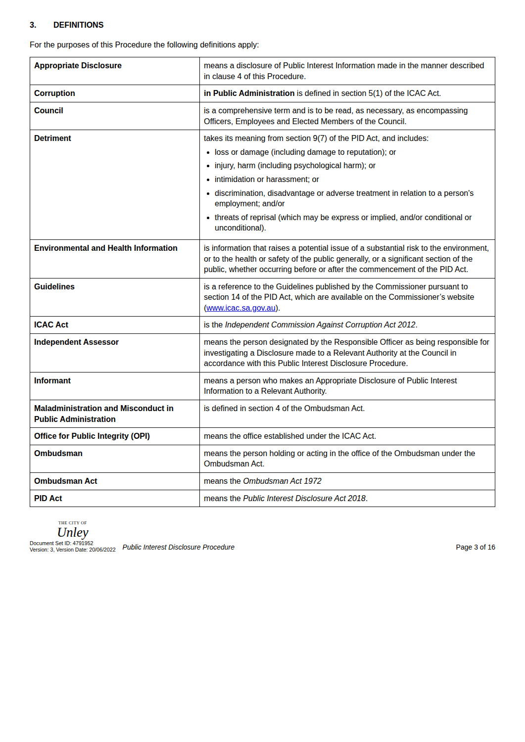3. DEFINITIONS
For the purposes of this Procedure the following definitions apply:
| Appropriate Disclosure | means a disclosure of Public Interest Information made in the manner described in clause 4 of this Procedure. |
| Corruption | in Public Administration is defined in section 5(1) of the ICAC Act. |
| Council | is a comprehensive term and is to be read, as necessary, as encompassing Officers, Employees and Elected Members of the Council. |
| Detriment | takes its meaning from section 9(7) of the PID Act, and includes: loss or damage (including damage to reputation); or injury, harm (including psychological harm); or intimidation or harassment; or discrimination, disadvantage or adverse treatment in relation to a person's employment; and/or threats of reprisal (which may be express or implied, and/or conditional or unconditional). |
| Environmental and Health Information | is information that raises a potential issue of a substantial risk to the environment, or to the health or safety of the public generally, or a significant section of the public, whether occurring before or after the commencement of the PID Act. |
| Guidelines | is a reference to the Guidelines published by the Commissioner pursuant to section 14 of the PID Act, which are available on the Commissioner’s website ( www.icac.sa.gov.au ). |
| ICAC Act | is the Independent Commission Against Corruption Act 2012 . |
| Independent Assessor | means the person designated by the Responsible Officer as being responsible for investigating a Disclosure made to a Relevant Authority at the Council in accordance with this Public Interest Disclosure Procedure. |
| Informant | means a person who makes an Appropriate Disclosure of Public Interest Information to a Relevant Authority. |
| Maladministration and Misconduct in Public Administration | is defined in section 4 of the Ombudsman Act. |
| Office for Public Integrity (OPI) | means the office established under the ICAC Act. |
| Ombudsman | means the person holding or acting in the office of the Ombudsman under the Ombudsman Act. |
| Ombudsman Act | means the Ombudsman Act 1972 |
| PID Act | means the Public Interest Disclosure Act 2018 . |
The City of
Unley
Document Set ID: 4791952
Version: 3, Version Date: 20/06/2022
Public Interest Disclosure Procedure
Page 3 of 16